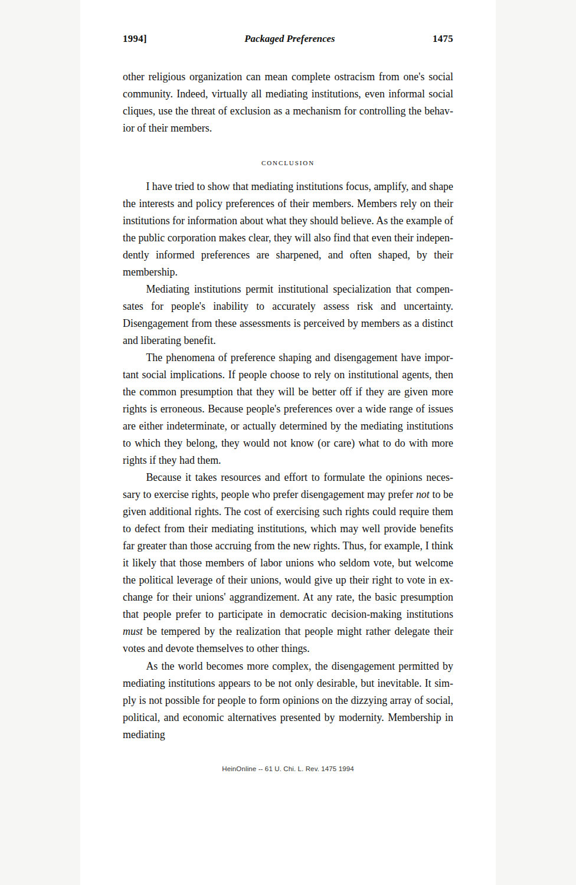1994] Packaged Preferences 1475
other religious organization can mean complete ostracism from one's social community. Indeed, virtually all mediating institutions, even informal social cliques, use the threat of exclusion as a mechanism for controlling the behavior of their members.
Conclusion
I have tried to show that mediating institutions focus, amplify, and shape the interests and policy preferences of their members. Members rely on their institutions for information about what they should believe. As the example of the public corporation makes clear, they will also find that even their independently informed preferences are sharpened, and often shaped, by their membership.
Mediating institutions permit institutional specialization that compensates for people's inability to accurately assess risk and uncertainty. Disengagement from these assessments is perceived by members as a distinct and liberating benefit.
The phenomena of preference shaping and disengagement have important social implications. If people choose to rely on institutional agents, then the common presumption that they will be better off if they are given more rights is erroneous. Because people's preferences over a wide range of issues are either indeterminate, or actually determined by the mediating institutions to which they belong, they would not know (or care) what to do with more rights if they had them.
Because it takes resources and effort to formulate the opinions necessary to exercise rights, people who prefer disengagement may prefer not to be given additional rights. The cost of exercising such rights could require them to defect from their mediating institutions, which may well provide benefits far greater than those accruing from the new rights. Thus, for example, I think it likely that those members of labor unions who seldom vote, but welcome the political leverage of their unions, would give up their right to vote in exchange for their unions' aggrandizement. At any rate, the basic presumption that people prefer to participate in democratic decision-making institutions must be tempered by the realization that people might rather delegate their votes and devote themselves to other things.
As the world becomes more complex, the disengagement permitted by mediating institutions appears to be not only desirable, but inevitable. It simply is not possible for people to form opinions on the dizzying array of social, political, and economic alternatives presented by modernity. Membership in mediating
HeinOnline -- 61 U. Chi. L. Rev. 1475 1994